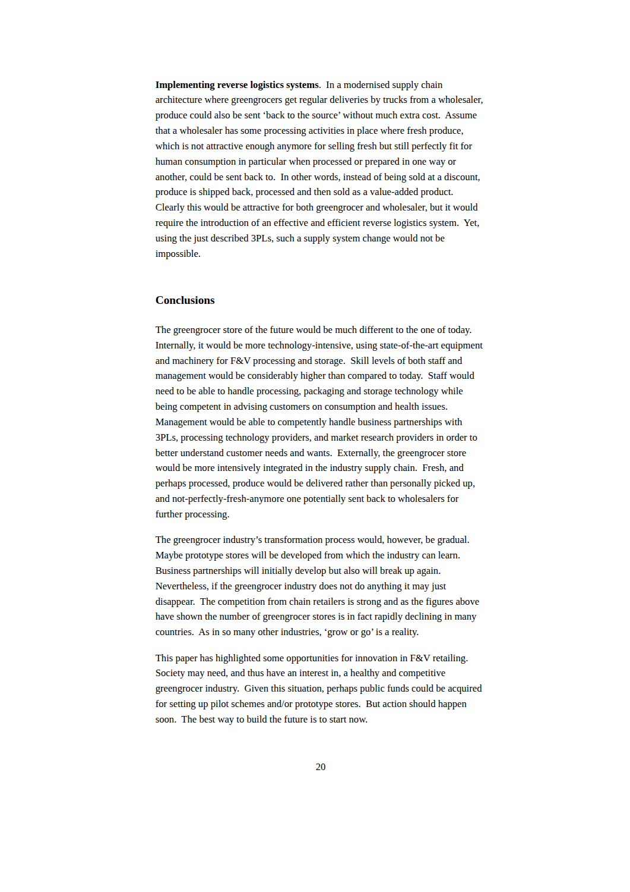Implementing reverse logistics systems. In a modernised supply chain architecture where greengrocers get regular deliveries by trucks from a wholesaler, produce could also be sent ‘back to the source’ without much extra cost. Assume that a wholesaler has some processing activities in place where fresh produce, which is not attractive enough anymore for selling fresh but still perfectly fit for human consumption in particular when processed or prepared in one way or another, could be sent back to. In other words, instead of being sold at a discount, produce is shipped back, processed and then sold as a value-added product. Clearly this would be attractive for both greengrocer and wholesaler, but it would require the introduction of an effective and efficient reverse logistics system. Yet, using the just described 3PLs, such a supply system change would not be impossible.
Conclusions
The greengrocer store of the future would be much different to the one of today. Internally, it would be more technology-intensive, using state-of-the-art equipment and machinery for F&V processing and storage. Skill levels of both staff and management would be considerably higher than compared to today. Staff would need to be able to handle processing, packaging and storage technology while being competent in advising customers on consumption and health issues. Management would be able to competently handle business partnerships with 3PLs, processing technology providers, and market research providers in order to better understand customer needs and wants. Externally, the greengrocer store would be more intensively integrated in the industry supply chain. Fresh, and perhaps processed, produce would be delivered rather than personally picked up, and not-perfectly-fresh-anymore one potentially sent back to wholesalers for further processing.
The greengrocer industry’s transformation process would, however, be gradual. Maybe prototype stores will be developed from which the industry can learn. Business partnerships will initially develop but also will break up again. Nevertheless, if the greengrocer industry does not do anything it may just disappear. The competition from chain retailers is strong and as the figures above have shown the number of greengrocer stores is in fact rapidly declining in many countries. As in so many other industries, ‘grow or go’ is a reality.
This paper has highlighted some opportunities for innovation in F&V retailing. Society may need, and thus have an interest in, a healthy and competitive greengrocer industry. Given this situation, perhaps public funds could be acquired for setting up pilot schemes and/or prototype stores. But action should happen soon. The best way to build the future is to start now.
20